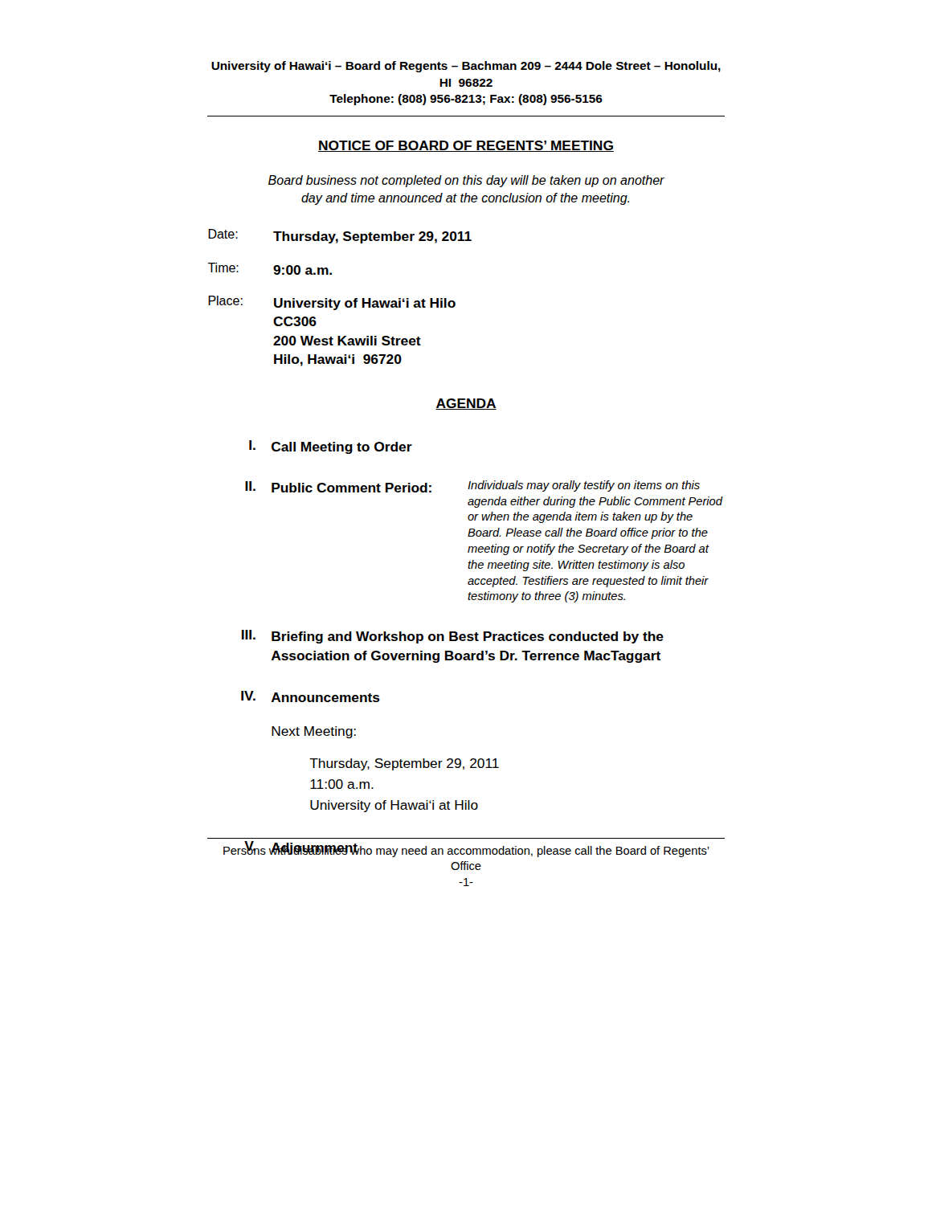University of Hawaiʻi – Board of Regents – Bachman 209 – 2444 Dole Street – Honolulu, HI 96822
Telephone: (808) 956-8213; Fax: (808) 956-5156
NOTICE OF BOARD OF REGENTS’ MEETING
Board business not completed on this day will be taken up on another
day and time announced at the conclusion of the meeting.
| Date: | Thursday, September 29, 2011 |
| Time: | 9:00 a.m. |
| Place: | University of Hawaiʻi at Hilo CC306 200 West Kawili Street Hilo, Hawaiʻi 96720 |
AGENDA
| I. | Call Meeting to Order |
| II. | Public Comment Period: Individuals may orally testify on items on this agenda either during the Public Comment Period or when the agenda item is taken up by the Board. Please call the Board office prior to the meeting or notify the Secretary of the Board at the meeting site. Written testimony is also accepted. Testifiers are requested to limit their testimony to three (3) minutes. |
| III. | Briefing and Workshop on Best Practices conducted by the Association of Governing Board’s Dr. Terrence MacTaggart |
| IV. | Announcements Next Meeting: Thursday, September 29, 2011 11:00 a.m. University of Hawaiʻi at Hilo |
| V. | Adjournment |
Persons with disabilities who may need an accommodation, please call the Board of Regents’ Office
-1-